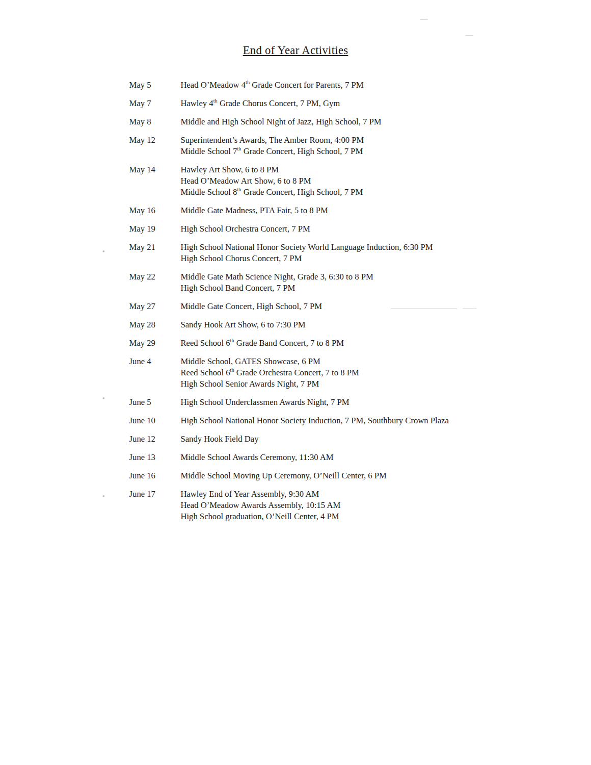— — • • •
End of Year Activities
| May 5 | Head O’Meadow 4 th Grade Concert for Parents, 7 PM |
| May 7 | Hawley 4 th Grade Chorus Concert, 7 PM, Gym |
| May 8 | Middle and High School Night of Jazz, High School, 7 PM |
| May 12 | Superintendent’s Awards, The Amber Room, 4:00 PM Middle School 7 th Grade Concert, High School, 7 PM |
| May 14 | Hawley Art Show, 6 to 8 PM Head O’Meadow Art Show, 6 to 8 PM Middle School 8 th Grade Concert, High School, 7 PM |
| May 16 | Middle Gate Madness, PTA Fair, 5 to 8 PM |
| May 19 | High School Orchestra Concert, 7 PM |
| May 21 | High School National Honor Society World Language Induction, 6:30 PM High School Chorus Concert, 7 PM |
| May 22 | Middle Gate Math Science Night, Grade 3, 6:30 to 8 PM High School Band Concert, 7 PM |
| May 27 | Middle Gate Concert, High School, 7 PM |
| May 28 | Sandy Hook Art Show, 6 to 7:30 PM |
| May 29 | Reed School 6 th Grade Band Concert, 7 to 8 PM |
| June 4 | Middle School, GATES Showcase, 6 PM Reed School 6 th Grade Orchestra Concert, 7 to 8 PM High School Senior Awards Night, 7 PM |
| June 5 | High School Underclassmen Awards Night, 7 PM |
| June 10 | High School National Honor Society Induction, 7 PM, Southbury Crown Plaza |
| June 12 | Sandy Hook Field Day |
| June 13 | Middle School Awards Ceremony, 11:30 AM |
| June 16 | Middle School Moving Up Ceremony, O’Neill Center, 6 PM |
| June 17 | Hawley End of Year Assembly, 9:30 AM Head O’Meadow Awards Assembly, 10:15 AM High School graduation, O’Neill Center, 4 PM |